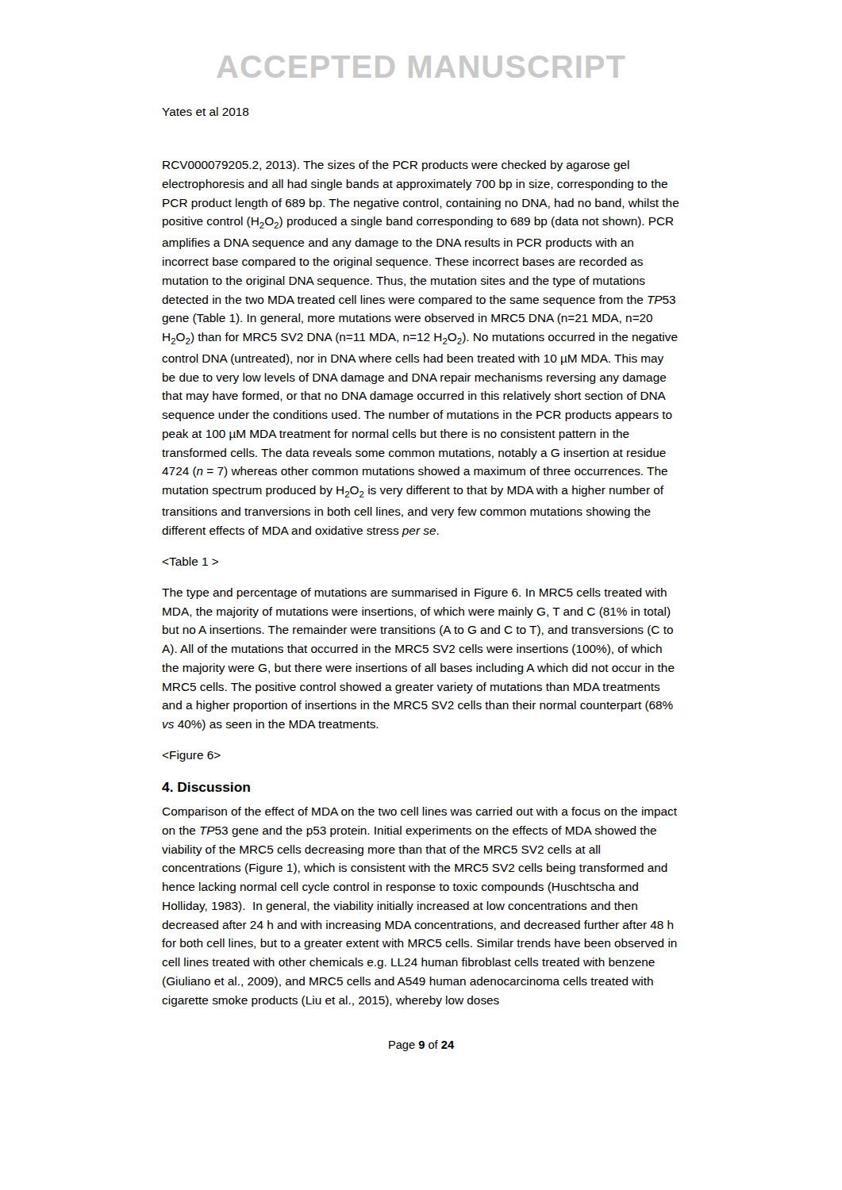ACCEPTED MANUSCRIPT
Yates et al 2018
RCV000079205.2, 2013). The sizes of the PCR products were checked by agarose gel electrophoresis and all had single bands at approximately 700 bp in size, corresponding to the PCR product length of 689 bp. The negative control, containing no DNA, had no band, whilst the positive control (H2O2) produced a single band corresponding to 689 bp (data not shown). PCR amplifies a DNA sequence and any damage to the DNA results in PCR products with an incorrect base compared to the original sequence. These incorrect bases are recorded as mutation to the original DNA sequence. Thus, the mutation sites and the type of mutations detected in the two MDA treated cell lines were compared to the same sequence from the TP53 gene (Table 1). In general, more mutations were observed in MRC5 DNA (n=21 MDA, n=20 H2O2) than for MRC5 SV2 DNA (n=11 MDA, n=12 H2O2). No mutations occurred in the negative control DNA (untreated), nor in DNA where cells had been treated with 10 µM MDA. This may be due to very low levels of DNA damage and DNA repair mechanisms reversing any damage that may have formed, or that no DNA damage occurred in this relatively short section of DNA sequence under the conditions used. The number of mutations in the PCR products appears to peak at 100 µM MDA treatment for normal cells but there is no consistent pattern in the transformed cells. The data reveals some common mutations, notably a G insertion at residue 4724 (n = 7) whereas other common mutations showed a maximum of three occurrences. The mutation spectrum produced by H2O2 is very different to that by MDA with a higher number of transitions and tranversions in both cell lines, and very few common mutations showing the different effects of MDA and oxidative stress per se.
<Table 1 >
The type and percentage of mutations are summarised in Figure 6. In MRC5 cells treated with MDA, the majority of mutations were insertions, of which were mainly G, T and C (81% in total) but no A insertions. The remainder were transitions (A to G and C to T), and transversions (C to A). All of the mutations that occurred in the MRC5 SV2 cells were insertions (100%), of which the majority were G, but there were insertions of all bases including A which did not occur in the MRC5 cells. The positive control showed a greater variety of mutations than MDA treatments and a higher proportion of insertions in the MRC5 SV2 cells than their normal counterpart (68% vs 40%) as seen in the MDA treatments.
<Figure 6>
4. Discussion
Comparison of the effect of MDA on the two cell lines was carried out with a focus on the impact on the TP53 gene and the p53 protein. Initial experiments on the effects of MDA showed the viability of the MRC5 cells decreasing more than that of the MRC5 SV2 cells at all concentrations (Figure 1), which is consistent with the MRC5 SV2 cells being transformed and hence lacking normal cell cycle control in response to toxic compounds (Huschtscha and Holliday, 1983). In general, the viability initially increased at low concentrations and then decreased after 24 h and with increasing MDA concentrations, and decreased further after 48 h for both cell lines, but to a greater extent with MRC5 cells. Similar trends have been observed in cell lines treated with other chemicals e.g. LL24 human fibroblast cells treated with benzene (Giuliano et al., 2009), and MRC5 cells and A549 human adenocarcinoma cells treated with cigarette smoke products (Liu et al., 2015), whereby low doses
Page 9 of 24